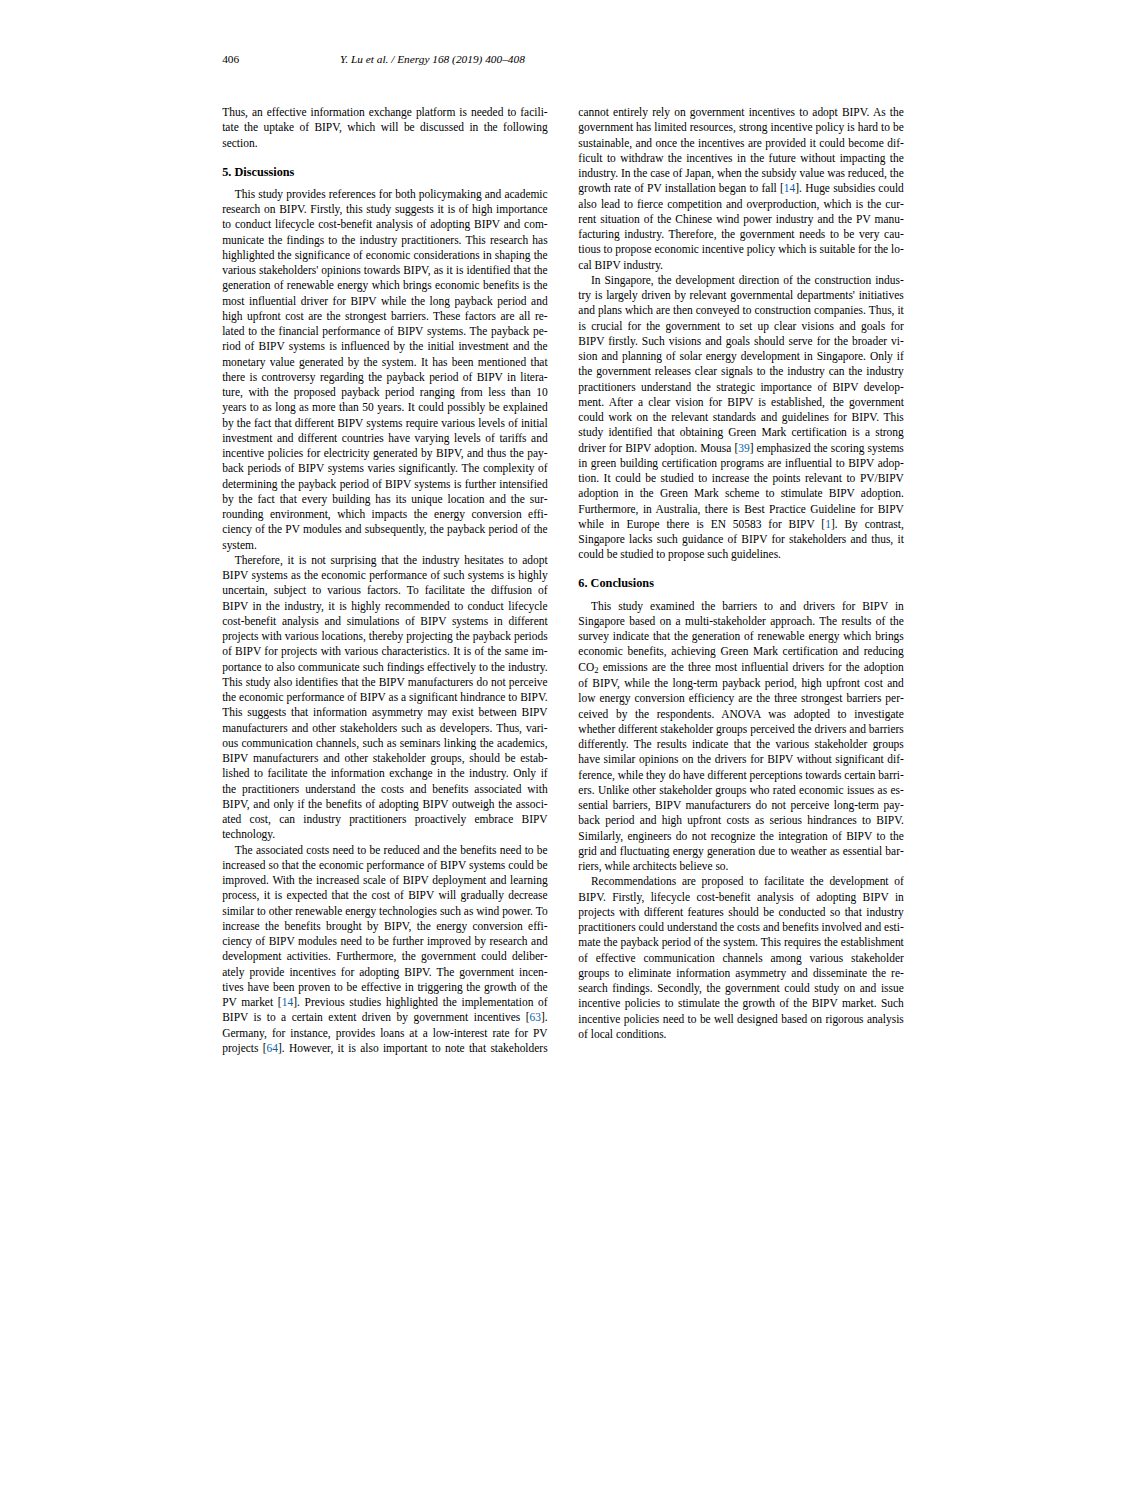406 Y. Lu et al. / Energy 168 (2019) 400–408
Thus, an effective information exchange platform is needed to facilitate the uptake of BIPV, which will be discussed in the following section.
5. Discussions
This study provides references for both policymaking and academic research on BIPV. Firstly, this study suggests it is of high importance to conduct lifecycle cost-benefit analysis of adopting BIPV and communicate the findings to the industry practitioners. This research has highlighted the significance of economic considerations in shaping the various stakeholders' opinions towards BIPV, as it is identified that the generation of renewable energy which brings economic benefits is the most influential driver for BIPV while the long payback period and high upfront cost are the strongest barriers. These factors are all related to the financial performance of BIPV systems. The payback period of BIPV systems is influenced by the initial investment and the monetary value generated by the system. It has been mentioned that there is controversy regarding the payback period of BIPV in literature, with the proposed payback period ranging from less than 10 years to as long as more than 50 years. It could possibly be explained by the fact that different BIPV systems require various levels of initial investment and different countries have varying levels of tariffs and incentive policies for electricity generated by BIPV, and thus the payback periods of BIPV systems varies significantly. The complexity of determining the payback period of BIPV systems is further intensified by the fact that every building has its unique location and the surrounding environment, which impacts the energy conversion efficiency of the PV modules and subsequently, the payback period of the system.
Therefore, it is not surprising that the industry hesitates to adopt BIPV systems as the economic performance of such systems is highly uncertain, subject to various factors. To facilitate the diffusion of BIPV in the industry, it is highly recommended to conduct lifecycle cost-benefit analysis and simulations of BIPV systems in different projects with various locations, thereby projecting the payback periods of BIPV for projects with various characteristics. It is of the same importance to also communicate such findings effectively to the industry. This study also identifies that the BIPV manufacturers do not perceive the economic performance of BIPV as a significant hindrance to BIPV. This suggests that information asymmetry may exist between BIPV manufacturers and other stakeholders such as developers. Thus, various communication channels, such as seminars linking the academics, BIPV manufacturers and other stakeholder groups, should be established to facilitate the information exchange in the industry. Only if the practitioners understand the costs and benefits associated with BIPV, and only if the benefits of adopting BIPV outweigh the associated cost, can industry practitioners proactively embrace BIPV technology.
The associated costs need to be reduced and the benefits need to be increased so that the economic performance of BIPV systems could be improved. With the increased scale of BIPV deployment and learning process, it is expected that the cost of BIPV will gradually decrease similar to other renewable energy technologies such as wind power. To increase the benefits brought by BIPV, the energy conversion efficiency of BIPV modules need to be further improved by research and development activities. Furthermore, the government could deliberately provide incentives for adopting BIPV. The government incentives have been proven to be effective in triggering the growth of the PV market [14]. Previous studies highlighted the implementation of BIPV is to a certain extent driven by government incentives [63]. Germany, for instance, provides loans at a low-interest rate for PV projects [64]. However, it is also important to note that stakeholders cannot entirely rely on government incentives to adopt BIPV. As the government has limited resources, strong incentive policy is hard to be sustainable, and once the incentives are provided it could become difficult to withdraw the incentives in the future without impacting the industry. In the case of Japan, when the subsidy value was reduced, the growth rate of PV installation began to fall [14]. Huge subsidies could also lead to fierce competition and overproduction, which is the current situation of the Chinese wind power industry and the PV manufacturing industry. Therefore, the government needs to be very cautious to propose economic incentive policy which is suitable for the local BIPV industry.
In Singapore, the development direction of the construction industry is largely driven by relevant governmental departments' initiatives and plans which are then conveyed to construction companies. Thus, it is crucial for the government to set up clear visions and goals for BIPV firstly. Such visions and goals should serve for the broader vision and planning of solar energy development in Singapore. Only if the government releases clear signals to the industry can the industry practitioners understand the strategic importance of BIPV development. After a clear vision for BIPV is established, the government could work on the relevant standards and guidelines for BIPV. This study identified that obtaining Green Mark certification is a strong driver for BIPV adoption. Mousa [39] emphasized the scoring systems in green building certification programs are influential to BIPV adoption. It could be studied to increase the points relevant to PV/BIPV adoption in the Green Mark scheme to stimulate BIPV adoption. Furthermore, in Australia, there is Best Practice Guideline for BIPV while in Europe there is EN 50583 for BIPV [1]. By contrast, Singapore lacks such guidance of BIPV for stakeholders and thus, it could be studied to propose such guidelines.
6. Conclusions
This study examined the barriers to and drivers for BIPV in Singapore based on a multi-stakeholder approach. The results of the survey indicate that the generation of renewable energy which brings economic benefits, achieving Green Mark certification and reducing CO2 emissions are the three most influential drivers for the adoption of BIPV, while the long-term payback period, high upfront cost and low energy conversion efficiency are the three strongest barriers perceived by the respondents. ANOVA was adopted to investigate whether different stakeholder groups perceived the drivers and barriers differently. The results indicate that the various stakeholder groups have similar opinions on the drivers for BIPV without significant difference, while they do have different perceptions towards certain barriers. Unlike other stakeholder groups who rated economic issues as essential barriers, BIPV manufacturers do not perceive long-term payback period and high upfront costs as serious hindrances to BIPV. Similarly, engineers do not recognize the integration of BIPV to the grid and fluctuating energy generation due to weather as essential barriers, while architects believe so.
Recommendations are proposed to facilitate the development of BIPV. Firstly, lifecycle cost-benefit analysis of adopting BIPV in projects with different features should be conducted so that industry practitioners could understand the costs and benefits involved and estimate the payback period of the system. This requires the establishment of effective communication channels among various stakeholder groups to eliminate information asymmetry and disseminate the research findings. Secondly, the government could study on and issue incentive policies to stimulate the growth of the BIPV market. Such incentive policies need to be well designed based on rigorous analysis of local conditions.